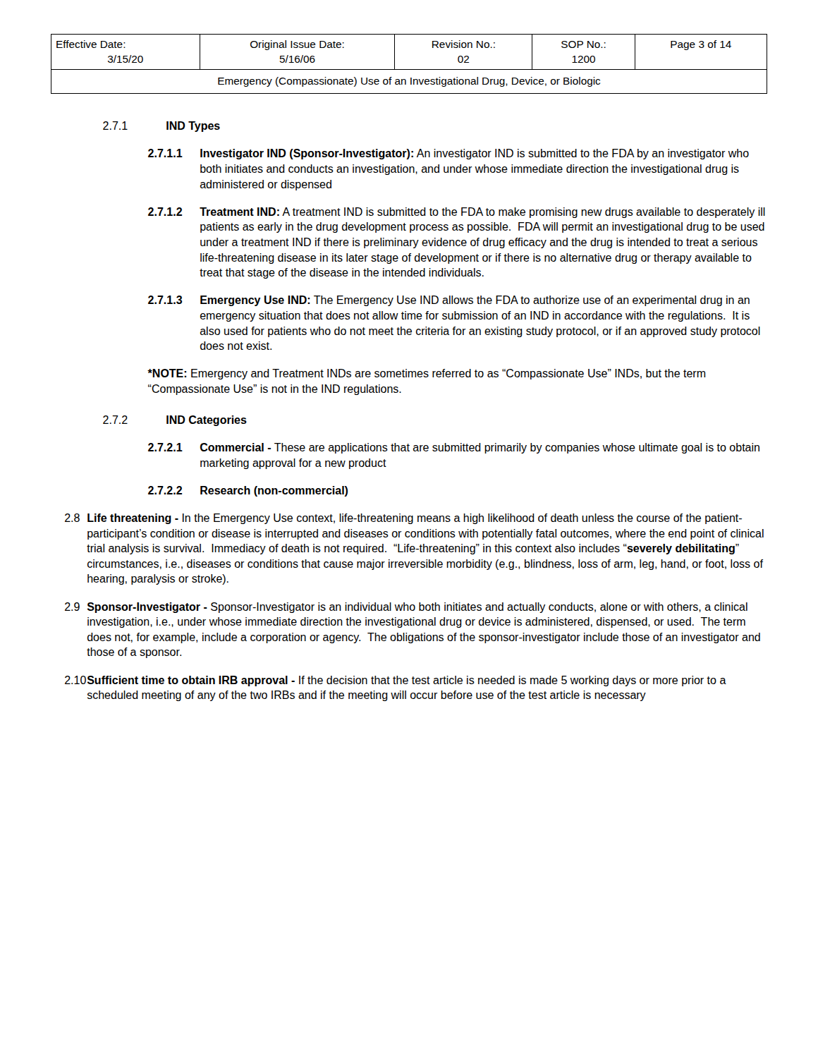| Effective Date: 3/15/20 | Original Issue Date: 5/16/06 | Revision No.: 02 | SOP No.: 1200 | Page 3 of 14 |
| Emergency (Compassionate) Use of an Investigational Drug, Device, or Biologic |
2.7.1
IND Types
2.7.1.1
Investigator IND (Sponsor-Investigator): An investigator IND is submitted to the FDA by an investigator who both initiates and conducts an investigation, and under whose immediate direction the investigational drug is administered or dispensed
2.7.1.2
Treatment IND: A treatment IND is submitted to the FDA to make promising new drugs available to desperately ill patients as early in the drug development process as possible. FDA will permit an investigational drug to be used under a treatment IND if there is preliminary evidence of drug efficacy and the drug is intended to treat a serious life-threatening disease in its later stage of development or if there is no alternative drug or therapy available to treat that stage of the disease in the intended individuals.
2.7.1.3
Emergency Use IND: The Emergency Use IND allows the FDA to authorize use of an experimental drug in an emergency situation that does not allow time for submission of an IND in accordance with the regulations. It is also used for patients who do not meet the criteria for an existing study protocol, or if an approved study protocol does not exist.
*NOTE: Emergency and Treatment INDs are sometimes referred to as “Compassionate Use” INDs, but the term “Compassionate Use” is not in the IND regulations.
2.7.2
IND Categories
2.7.2.1
Commercial - These are applications that are submitted primarily by companies whose ultimate goal is to obtain marketing approval for a new product
2.7.2.2
Research (non-commercial)
2.8
Life threatening - In the Emergency Use context, life-threatening means a high likelihood of death unless the course of the patient-participant’s condition or disease is interrupted and diseases or conditions with potentially fatal outcomes, where the end point of clinical trial analysis is survival. Immediacy of death is not required. “Life-threatening” in this context also includes “severely debilitating” circumstances, i.e., diseases or conditions that cause major irreversible morbidity (e.g., blindness, loss of arm, leg, hand, or foot, loss of hearing, paralysis or stroke).
2.9
Sponsor-Investigator - Sponsor-Investigator is an individual who both initiates and actually conducts, alone or with others, a clinical investigation, i.e., under whose immediate direction the investigational drug or device is administered, dispensed, or used. The term does not, for example, include a corporation or agency. The obligations of the sponsor-investigator include those of an investigator and those of a sponsor.
2.10
Sufficient time to obtain IRB approval - If the decision that the test article is needed is made 5 working days or more prior to a scheduled meeting of any of the two IRBs and if the meeting will occur before use of the test article is necessary